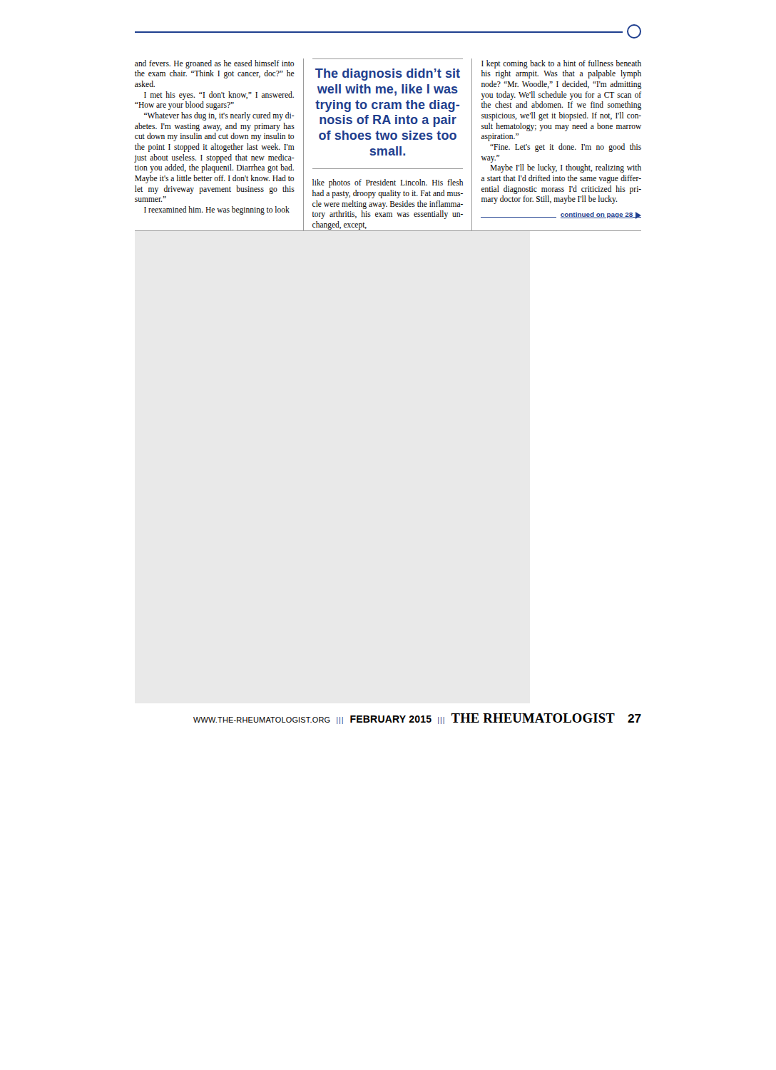and fevers. He groaned as he eased himself into the exam chair. “Think I got cancer, doc?” he asked.
I met his eyes. “I don't know,” I answered. “How are your blood sugars?”
“Whatever has dug in, it's nearly cured my diabetes. I'm wasting away, and my primary has cut down my insulin and cut down my insulin to the point I stopped it altogether last week. I'm just about useless. I stopped that new medication you added, the plaquenil. Diarrhea got bad. Maybe it's a little better off. I don't know. Had to let my driveway pavement business go this summer.”
I reexamined him. He was beginning to look
The diagnosis didn’t sit well with me, like I was trying to cram the diagnosis of RA into a pair of shoes two sizes too small.
like photos of President Lincoln. His flesh had a pasty, droopy quality to it. Fat and muscle were melting away. Besides the inflammatory arthritis, his exam was essentially unchanged, except,
I kept coming back to a hint of fullness beneath his right armpit. Was that a palpable lymph node? “Mr. Woodle,” I decided, “I'm admitting you today. We'll schedule you for a CT scan of the chest and abdomen. If we find something suspicious, we'll get it biopsied. If not, I'll consult hematology; you may need a bone marrow aspiration.”
“Fine. Let's get it done. I'm no good this way.”
Maybe I'll be lucky, I thought, realizing with a start that I'd drifted into the same vague differential diagnostic morass I'd criticized his primary doctor for. Still, maybe I'll be lucky.
continued on page 28
WWW.THE-RHEUMATOLOGIST.ORG ||| FEBRUARY 2015 ||| THE RHEUMATOLOGIST 27